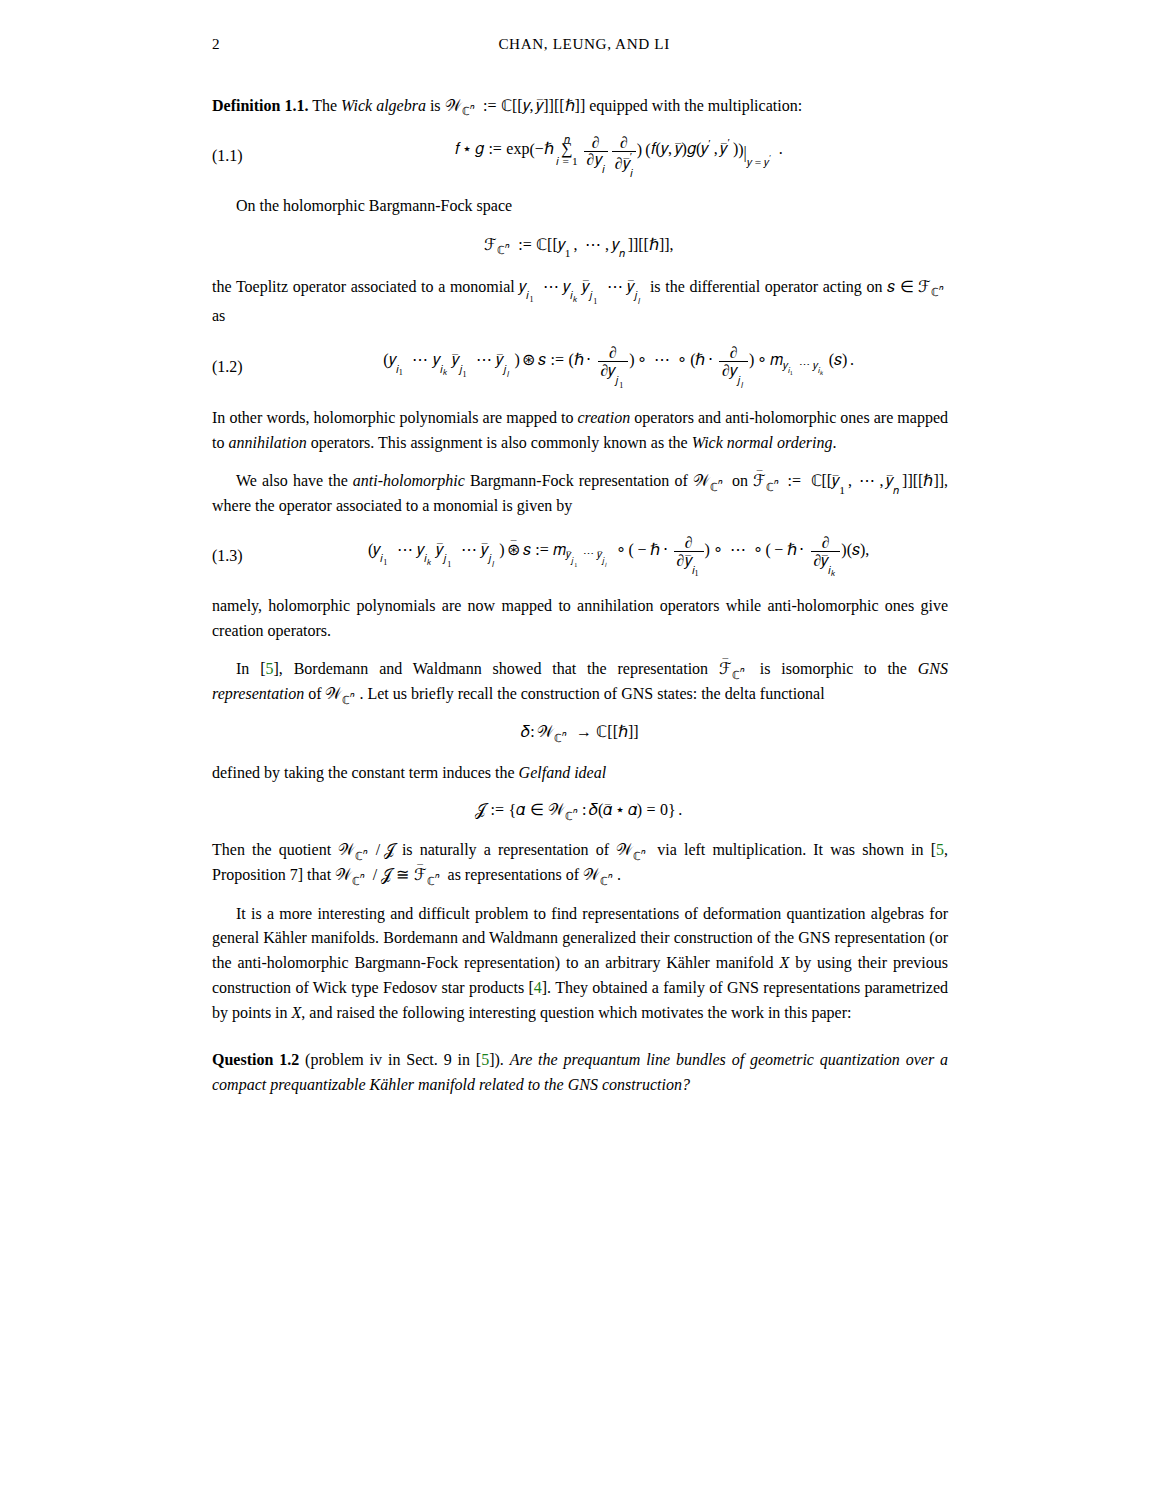2 CHAN, LEUNG, AND LI
Definition 1.1. The Wick algebra is 𝒲ℂn := ℂ[[y,y¯]] [[ℏ]] equipped with the multiplication:
(1.1)
f⋆g:= exp ( −ℏ ∑ i=1 n ∂∂yi ∂∂y¯i′ ) ( f(y,y¯) g(y′,y¯′) ) |y=y′ .
On the holomorphic Bargmann-Fock space
ℱℂn := ℂ[[ y1,⋯,yn ]] [[ℏ]] ,
the Toeplitz operator associated to a monomial yi1⋯ yik y¯j1⋯ y¯jl is the differential operator acting on s∈ℱℂn as
(1.2)
( yi1⋯ yik y¯j1⋯ y¯jl ) ⊛s:= ( ℏ⋅ ∂∂yj1 ) ∘⋯∘ ( ℏ⋅ ∂∂yjl ) ∘ myi1⋯yik (s).
In other words, holomorphic polynomials are mapped to creation operators and anti-holomorphic ones are mapped to annihilation operators. This assignment is also commonly known as the Wick normal ordering.
We also have the anti-holomorphic Bargmann-Fock representation of 𝒲ℂn on ℱ¯ℂn := ℂ[[ y¯1,⋯, y¯n ]] [[ℏ]] , where the operator associated to a monomial is given by
(1.3)
( yi1⋯ yik y¯j1⋯ y¯jl ) ⊛¯s:= my¯j1⋯y¯jl ∘ ( −ℏ⋅ ∂∂y¯i1 ) ∘⋯∘ ( −ℏ⋅ ∂∂y¯ik ) (s),
namely, holomorphic polynomials are now mapped to annihilation operators while anti-holomorphic ones give creation operators.
In [5], Bordemann and Waldmann showed that the representation ℱ¯ℂn is isomorphic to the GNS representation of 𝒲ℂn . Let us briefly recall the construction of GNS states: the delta functional
δ: 𝒲ℂn → ℂ[[ℏ]]
defined by taking the constant term induces the Gelfand ideal
𝒥:= { α∈𝒲ℂn : δ(α¯⋆α) =0 }.
Then the quotient 𝒲ℂn/𝒥 is naturally a representation of 𝒲ℂn via left multiplication. It was shown in [5, Proposition 7] that 𝒲ℂn/𝒥 ≅ ℱ¯ℂn as representations of 𝒲ℂn .
It is a more interesting and difficult problem to find representations of deformation quantization algebras for general Kähler manifolds. Bordemann and Waldmann generalized their construction of the GNS representation (or the anti-holomorphic Bargmann-Fock representation) to an arbitrary Kähler manifold X by using their previous construction of Wick type Fedosov star products [4]. They obtained a family of GNS representations parametrized by points in X, and raised the following interesting question which motivates the work in this paper:
Question 1.2 (problem iv in Sect. 9 in [5]). Are the prequantum line bundles of geometric quantization over a compact prequantizable Kähler manifold related to the GNS construction?